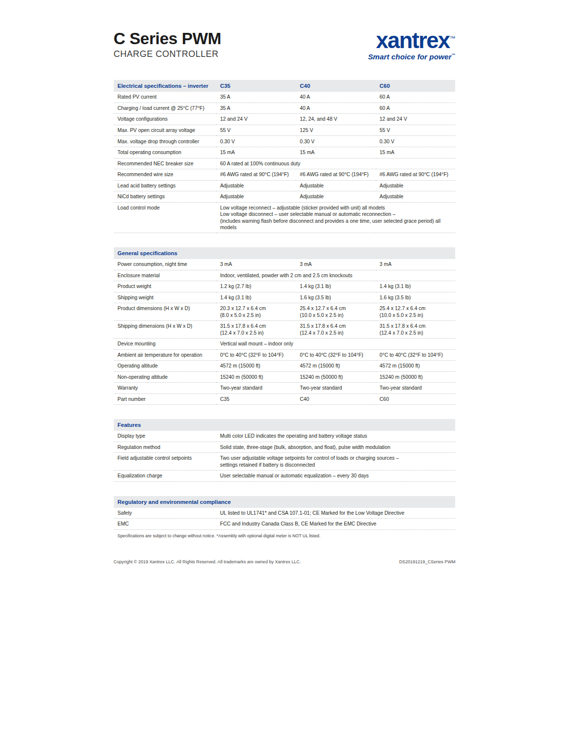C Series PWM
CHARGE CONTROLLER
xantrex™
Smart choice for power™
| Electrical specifications – inverter | C35 | C40 | C60 |
| --- | --- | --- | --- |
| Rated PV current | 35 A | 40 A | 60 A |
| Charging / load current @ 25°C (77°F) | 35 A | 40 A | 60 A |
| Voltage configurations | 12 and 24 V | 12, 24, and 48 V | 12 and 24 V |
| Max. PV open circuit array voltage | 55 V | 125 V | 55 V |
| Max. voltage drop through controller | 0.30 V | 0.30 V | 0.30 V |
| Total operating consumption | 15 mA | 15 mA | 15 mA |
| Recommended NEC breaker size | 60 A rated at 100% continuous duty |
| Recommended wire size | #6 AWG rated at 90°C (194°F) | #6 AWG rated at 90°C (194°F) | #6 AWG rated at 90°C (194°F) |
| Lead acid battery settings | Adjustable | Adjustable | Adjustable |
| NiCd battery settings | Adjustable | Adjustable | Adjustable |
| Load control mode | Low voltage reconnect – adjustable (sticker provided with unit) all models Low voltage disconnect – user selectable manual or automatic reconnection – (includes warning flash before disconnect and provides a one time, user selected grace period) all models |
| General specifications |
| --- |
| Power consumption, night time | 3 mA | 3 mA | 3 mA |
| Enclosure material | Indoor, ventilated, powder with 2 cm and 2.5 cm knockouts |
| Product weight | 1.2 kg (2.7 lb) | 1.4 kg (3.1 lb) | 1.4 kg (3.1 lb) |
| Shipping weight | 1.4 kg (3.1 lb) | 1.6 kg (3.5 lb) | 1.6 kg (3.5 lb) |
| Product dimensions (H x W x D) | 20.3 x 12.7 x 6.4 cm (8.0 x 5.0 x 2.5 in) | 25.4 x 12.7 x 6.4 cm (10.0 x 5.0 x 2.5 in) | 25.4 x 12.7 x 6.4 cm (10.0 x 5.0 x 2.5 in) |
| Shipping dimensions (H x W x D) | 31.5 x 17.8 x 6.4 cm (12.4 x 7.0 x 2.5 in) | 31.5 x 17.8 x 6.4 cm (12.4 x 7.0 x 2.5 in) | 31.5 x 17.8 x 6.4 cm (12.4 x 7.0 x 2.5 in) |
| Device mounting | Vertical wall mount – indoor only |
| Ambient air temperature for operation | 0°C to 40°C (32°F to 104°F) | 0°C to 40°C (32°F to 104°F) | 0°C to 40°C (32°F to 104°F) |
| Operating altitude | 4572 m (15000 ft) | 4572 m (15000 ft) | 4572 m (15000 ft) |
| Non-operating altitude | 15240 m (50000 ft) | 15240 m (50000 ft) | 15240 m (50000 ft) |
| Warranty | Two-year standard | Two-year standard | Two-year standard |
| Part number | C35 | C40 | C60 |
| Features |
| --- |
| Display type | Multi color LED indicates the operating and battery voltage status |
| Regulation method | Solid state, three-stage (bulk, absorption, and float), pulse width modulation |
| Field adjustable control setpoints | Two user adjustable voltage setpoints for control of loads or charging sources – settings retained if battery is disconnected |
| Equalization charge | User selectable manual or automatic equalization – every 30 days |
| Regulatory and environmental compliance |
| --- |
| Safety | UL listed to UL1741* and CSA 107.1-01; CE Marked for the Low Voltage Directive |
| EMC | FCC and Industry Canada Class B, CE Marked for the EMC Directive |
Specifications are subject to change without notice. *Assembly with optional digital meter is NOT UL listed.
Copyright © 2019 Xantrex LLC. All Rights Reserved. All trademarks are owned by Xantrex LLC. DS20191219_CSeries PWM